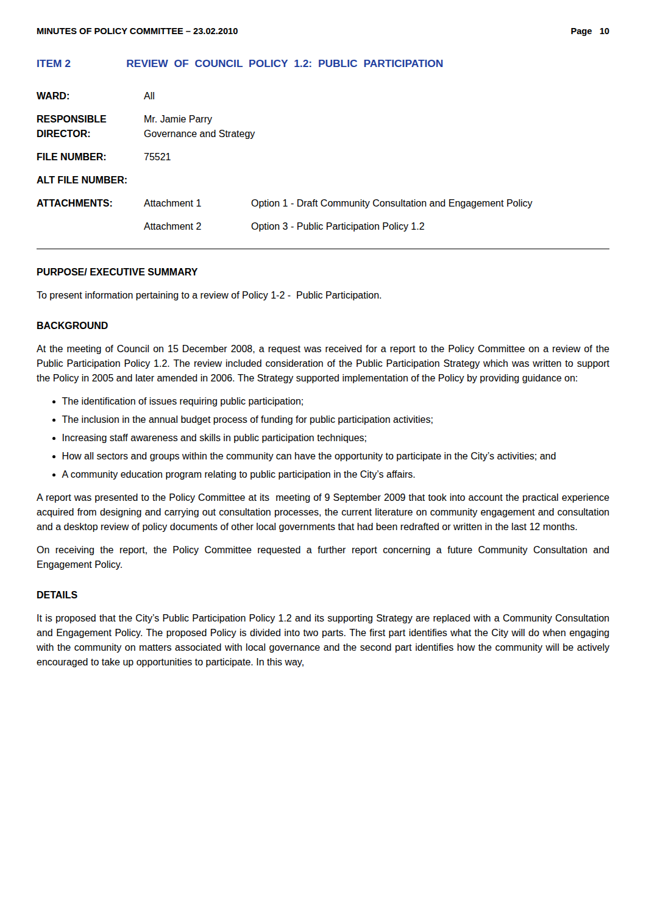MINUTES OF POLICY COMMITTEE – 23.02.2010 Page 10
ITEM 2 REVIEW OF COUNCIL POLICY 1.2: PUBLIC PARTICIPATION
| WARD: | All |
| RESPONSIBLE DIRECTOR: | Mr. Jamie Parry Governance and Strategy |
| FILE NUMBER: | 75521 |
| ALT FILE NUMBER: | |
| ATTACHMENTS: | Attachment 1 | Option 1 - Draft Community Consultation and Engagement Policy |
| | Attachment 2 | Option 3 - Public Participation Policy 1.2 |
PURPOSE/ EXECUTIVE SUMMARY
To present information pertaining to a review of Policy 1-2 - Public Participation.
BACKGROUND
At the meeting of Council on 15 December 2008, a request was received for a report to the Policy Committee on a review of the Public Participation Policy 1.2. The review included consideration of the Public Participation Strategy which was written to support the Policy in 2005 and later amended in 2006. The Strategy supported implementation of the Policy by providing guidance on:
The identification of issues requiring public participation;
The inclusion in the annual budget process of funding for public participation activities;
Increasing staff awareness and skills in public participation techniques;
How all sectors and groups within the community can have the opportunity to participate in the City’s activities; and
A community education program relating to public participation in the City’s affairs.
A report was presented to the Policy Committee at its meeting of 9 September 2009 that took into account the practical experience acquired from designing and carrying out consultation processes, the current literature on community engagement and consultation and a desktop review of policy documents of other local governments that had been redrafted or written in the last 12 months.
On receiving the report, the Policy Committee requested a further report concerning a future Community Consultation and Engagement Policy.
DETAILS
It is proposed that the City’s Public Participation Policy 1.2 and its supporting Strategy are replaced with a Community Consultation and Engagement Policy. The proposed Policy is divided into two parts. The first part identifies what the City will do when engaging with the community on matters associated with local governance and the second part identifies how the community will be actively encouraged to take up opportunities to participate. In this way,